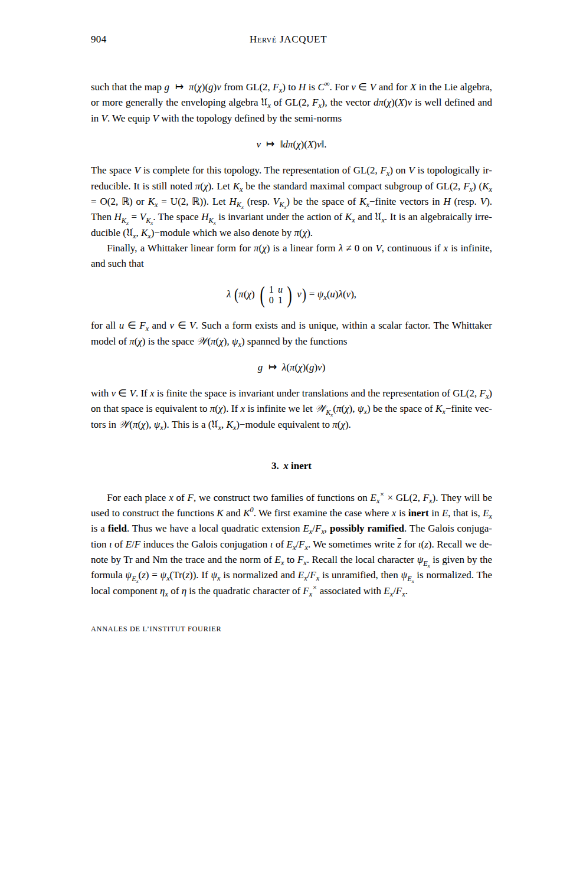904 Hervé JACQUET
such that the map g ↦ π(χ)(g)v from GL(2, Fx) to H is C∞. For v ∈ V and for X in the Lie algebra, or more generally the enveloping algebra 𝔘x of GL(2, Fx), the vector dπ(χ)(X)v is well defined and in V. We equip V with the topology defined by the semi-norms
v ↦ ‖dπ(χ)(X)v‖.
The space V is complete for this topology. The representation of GL(2, Fx) on V is topologically irreducible. It is still noted π(χ). Let Kx be the standard maximal compact subgroup of GL(2, Fx) (Kx = O(2, ℝ) or Kx = U(2, ℝ)). Let HKx (resp. VKx) be the space of Kx−finite vectors in H (resp. V). Then HKx = VKx. The space HKx is invariant under the action of Kx and 𝔘x. It is an algebraically irreducible (𝔘x, Kx)−module which we also denote by π(χ).
Finally, a Whittaker linear form for π(χ) is a linear form λ ≠ 0 on V, continuous if x is infinite, and such that
λ (π(χ) (
| 1 | u |
| 0 | 1 |
) v) = ψx(u)λ(v),
for all u ∈ Fx and v ∈ V. Such a form exists and is unique, within a scalar factor. The Whittaker model of π(χ) is the space 𝒲(π(χ), ψx) spanned by the functions
g ↦ λ(π(χ)(g)v)
with v ∈ V. If x is finite the space is invariant under translations and the representation of GL(2, Fx) on that space is equivalent to π(χ). If x is infinite we let 𝒲Kx(π(χ), ψx) be the space of Kx−finite vectors in 𝒲(π(χ), ψx). This is a (𝔘x, Kx)−module equivalent to π(χ).
3. x inert
For each place x of F, we construct two families of functions on Ex× × GL(2, Fx). They will be used to construct the functions K and K0. We first examine the case where x is inert in E, that is, Ex is a field. Thus we have a local quadratic extension Ex/Fx, possibly ramified. The Galois conjugation ι of E/F induces the Galois conjugation ι of Ex/Fx. We sometimes write z for ι(z). Recall we denote by Tr and Nm the trace and the norm of Ex to Fx. Recall the local character ψEx is given by the formula ψEx(z) = ψx(Tr(z)). If ψx is normalized and Ex/Fx is unramified, then ψEx is normalized. The local component ηx of η is the quadratic character of Fx× associated with Ex/Fx.
Annales de l’institut Fourier